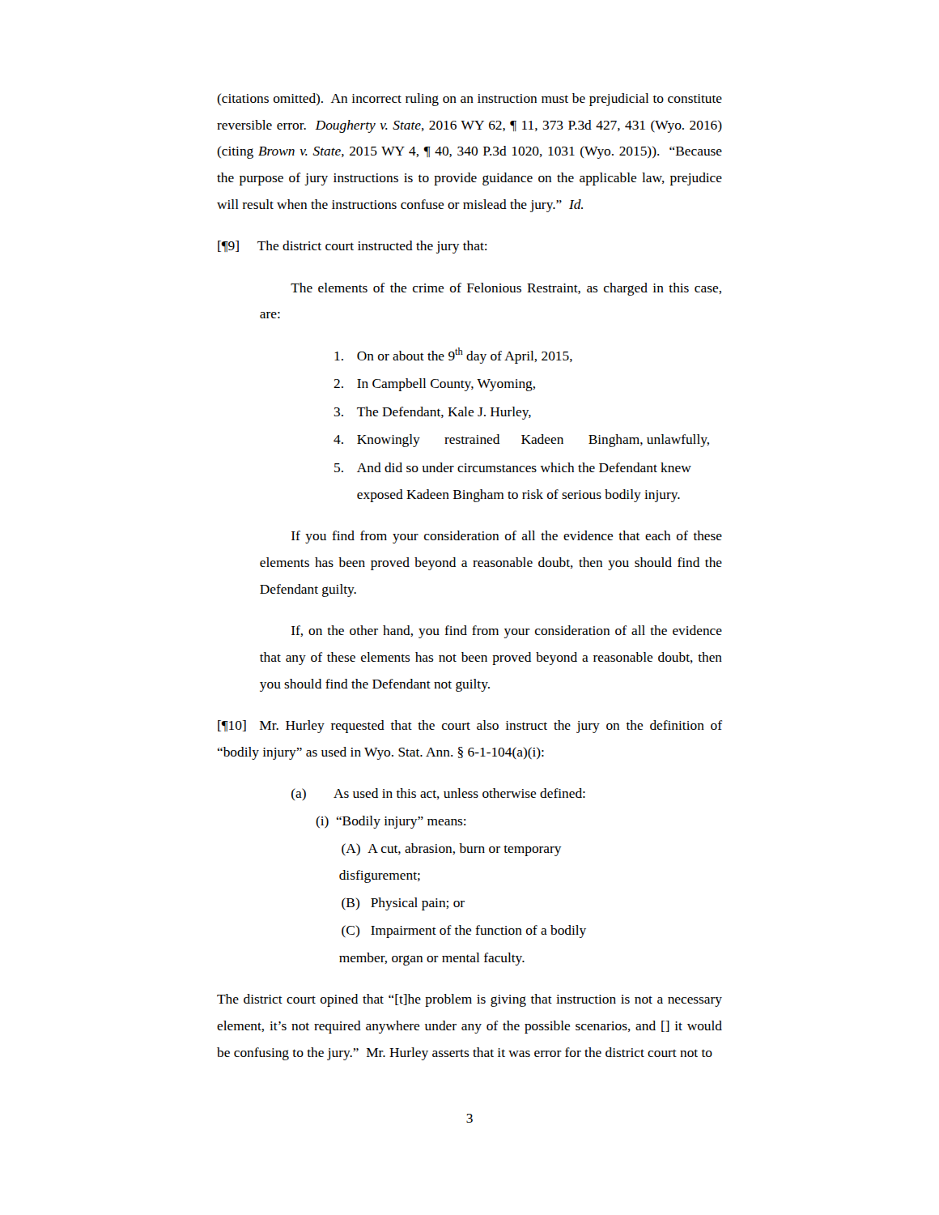(citations omitted). An incorrect ruling on an instruction must be prejudicial to constitute reversible error. Dougherty v. State, 2016 WY 62, ¶ 11, 373 P.3d 427, 431 (Wyo. 2016) (citing Brown v. State, 2015 WY 4, ¶ 40, 340 P.3d 1020, 1031 (Wyo. 2015)). “Because the purpose of jury instructions is to provide guidance on the applicable law, prejudice will result when the instructions confuse or mislead the jury.” Id.
[¶9] The district court instructed the jury that:
The elements of the crime of Felonious Restraint, as charged in this case, are:
1. On or about the 9th day of April, 2015,
2. In Campbell County, Wyoming,
3. The Defendant, Kale J. Hurley,
4. Knowingly restrained Kadeen Bingham, unlawfully,
5. And did so under circumstances which the Defendant knew exposed Kadeen Bingham to risk of serious bodily injury.
If you find from your consideration of all the evidence that each of these elements has been proved beyond a reasonable doubt, then you should find the Defendant guilty.
If, on the other hand, you find from your consideration of all the evidence that any of these elements has not been proved beyond a reasonable doubt, then you should find the Defendant not guilty.
[¶10] Mr. Hurley requested that the court also instruct the jury on the definition of “bodily injury” as used in Wyo. Stat. Ann. § 6-1-104(a)(i):
(a) As used in this act, unless otherwise defined: (i) “Bodily injury” means: (A) A cut, abrasion, burn or temporary disfigurement; (B) Physical pain; or (C) Impairment of the function of a bodily member, organ or mental faculty.
The district court opined that “[t]he problem is giving that instruction is not a necessary element, it’s not required anywhere under any of the possible scenarios, and [] it would be confusing to the jury.” Mr. Hurley asserts that it was error for the district court not to
3